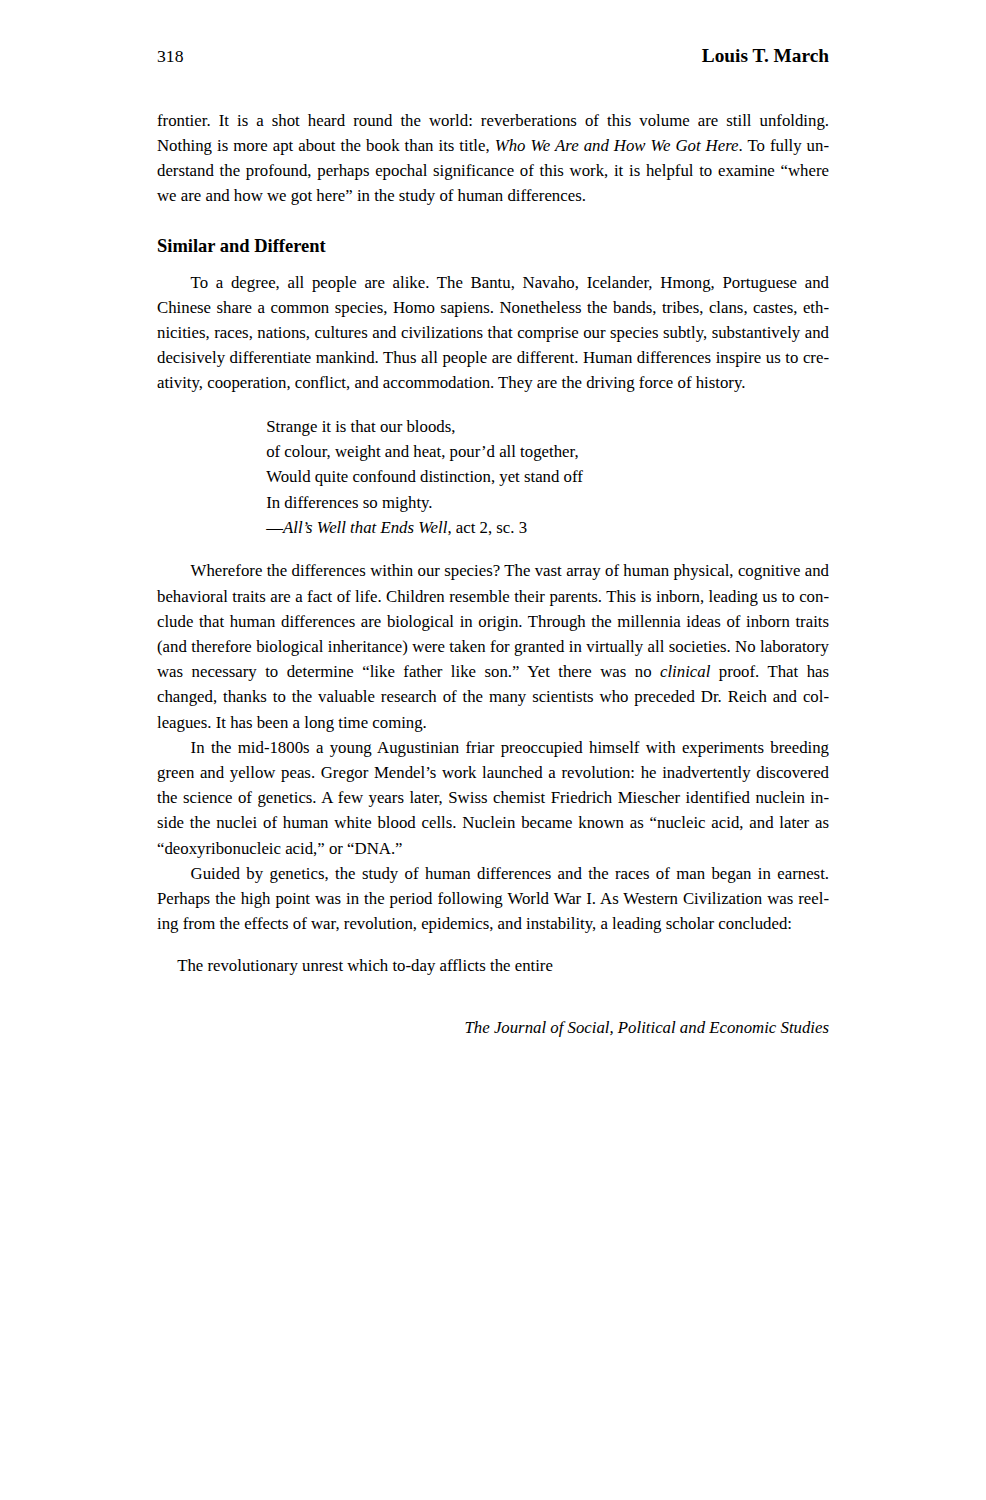318 Louis T. March
frontier. It is a shot heard round the world: reverberations of this volume are still unfolding. Nothing is more apt about the book than its title, Who We Are and How We Got Here. To fully understand the profound, perhaps epochal significance of this work, it is helpful to examine “where we are and how we got here” in the study of human differences.
Similar and Different
To a degree, all people are alike. The Bantu, Navaho, Icelander, Hmong, Portuguese and Chinese share a common species, Homo sapiens. Nonetheless the bands, tribes, clans, castes, ethnicities, races, nations, cultures and civilizations that comprise our species subtly, substantively and decisively differentiate mankind. Thus all people are different. Human differences inspire us to creativity, cooperation, conflict, and accommodation. They are the driving force of history.
Strange it is that our bloods,
of colour, weight and heat, pour’d all together,
Would quite confound distinction, yet stand off
In differences so mighty.
—All’s Well that Ends Well, act 2, sc. 3
Wherefore the differences within our species? The vast array of human physical, cognitive and behavioral traits are a fact of life. Children resemble their parents. This is inborn, leading us to conclude that human differences are biological in origin. Through the millennia ideas of inborn traits (and therefore biological inheritance) were taken for granted in virtually all societies. No laboratory was necessary to determine “like father like son.” Yet there was no clinical proof. That has changed, thanks to the valuable research of the many scientists who preceded Dr. Reich and colleagues. It has been a long time coming.
In the mid-1800s a young Augustinian friar preoccupied himself with experiments breeding green and yellow peas. Gregor Mendel’s work launched a revolution: he inadvertently discovered the science of genetics. A few years later, Swiss chemist Friedrich Miescher identified nuclein inside the nuclei of human white blood cells. Nuclein became known as “nucleic acid, and later as “deoxyribonucleic acid,” or “DNA.”
Guided by genetics, the study of human differences and the races of man began in earnest. Perhaps the high point was in the period following World War I. As Western Civilization was reeling from the effects of war, revolution, epidemics, and instability, a leading scholar concluded:
The revolutionary unrest which to-day afflicts the entire
The Journal of Social, Political and Economic Studies